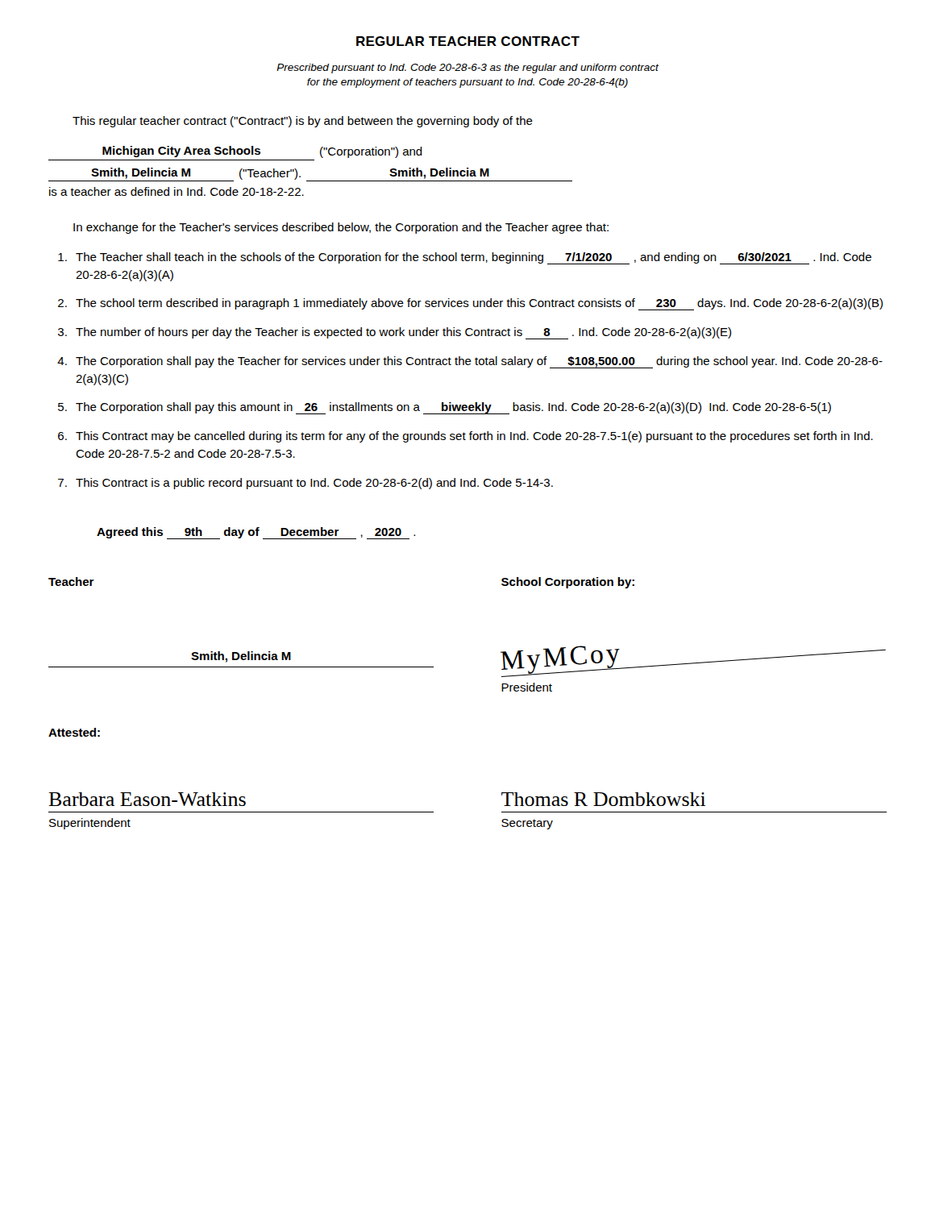REGULAR TEACHER CONTRACT
Prescribed pursuant to Ind. Code 20-28-6-3 as the regular and uniform contract
for the employment of teachers pursuant to Ind. Code 20-28-6-4(b)
This regular teacher contract ("Contract") is by and between the governing body of the
Michigan City Area Schools ("Corporation") and
Smith, Delincia M ("Teacher"). Smith, Delincia M
is a teacher as defined in Ind. Code 20-18-2-22.
In exchange for the Teacher's services described below, the Corporation and the Teacher agree that:
The Teacher shall teach in the schools of the Corporation for the school term, beginning 7/1/2020 , and ending on 6/30/2021 . Ind. Code 20-28-6-2(a)(3)(A)
The school term described in paragraph 1 immediately above for services under this Contract consists of 230 days. Ind. Code 20-28-6-2(a)(3)(B)
The number of hours per day the Teacher is expected to work under this Contract is 8 . Ind. Code 20-28-6-2(a)(3)(E)
The Corporation shall pay the Teacher for services under this Contract the total salary of $108,500.00 during the school year. Ind. Code 20-28-6-2(a)(3)(C)
The Corporation shall pay this amount in 26 installments on a biweekly basis. Ind. Code 20-28-6-2(a)(3)(D) Ind. Code 20-28-6-5(1)
This Contract may be cancelled during its term for any of the grounds set forth in Ind. Code 20-28-7.5-1(e) pursuant to the procedures set forth in Ind. Code 20-28-7.5-2 and Code 20-28-7.5-3.
This Contract is a public record pursuant to Ind. Code 20-28-6-2(d) and Ind. Code 5-14-3.
Agreed this 9th day of December , 2020 .
Teacher
Smith, Delincia M
School Corporation by:
M y M C o y
President
Attested:
Barbara Eason-Watkins
Superintendent
Thomas R Dombkowski
Secretary